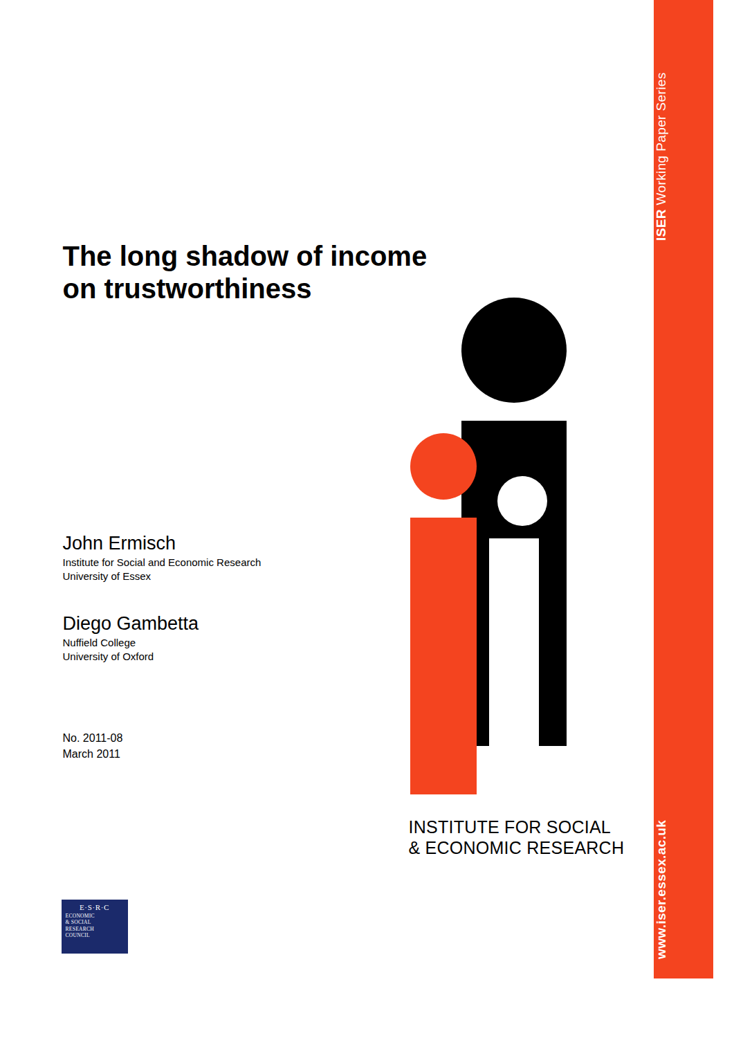ISER Working Paper Series
www.iser.essex.ac.uk
The long shadow of income
on trustworthiness
John Ermisch
Institute for Social and Economic Research
University of Essex
Diego Gambetta
Nuffield College
University of Oxford
No. 2011-08
March 2011
INSTITUTE FOR SOCIAL
& ECONOMIC RESEARCH
E·S·R·C
ECONOMIC
& SOCIAL
RESEARCH
COUNCIL